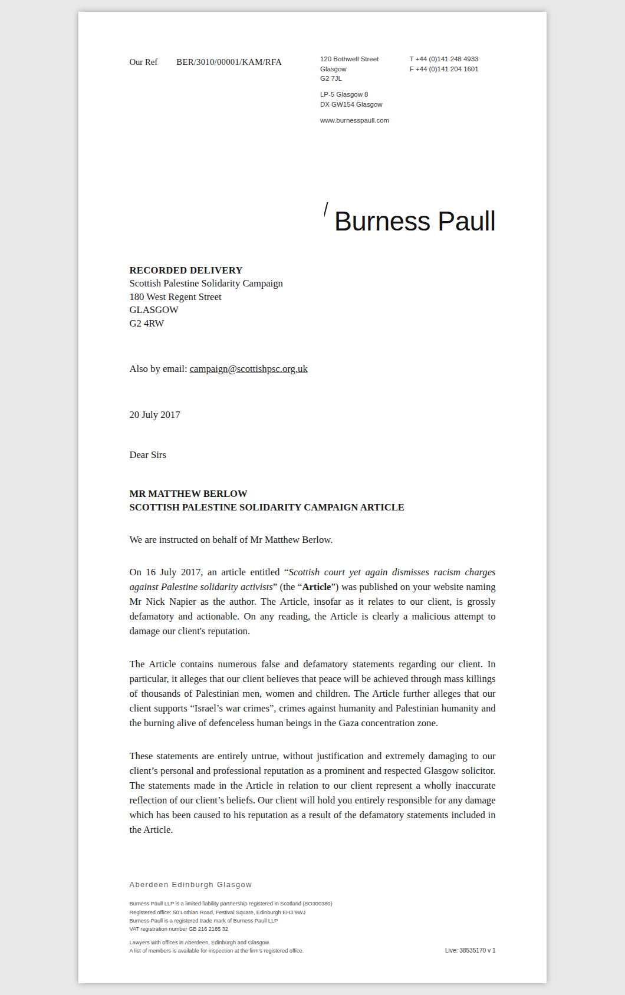Our Ref BER/3010/00001/KAM/RFA
120 Bothwell Street
T +44 (0)141 248 4933
Glasgow
F +44 (0)141 204 1601
G2 7JL
LP-5 Glasgow 8
DX GW154 Glasgow
www.burnesspaull.com
Burness Paull
RECORDED DELIVERY
Scottish Palestine Solidarity Campaign
180 West Regent Street
GLASGOW
G2 4RW
Also by email: campaign@scottishpsc.org.uk
20 July 2017
Dear Sirs
MR MATTHEW BERLOW
SCOTTISH PALESTINE SOLIDARITY CAMPAIGN ARTICLE
We are instructed on behalf of Mr Matthew Berlow.
On 16 July 2017, an article entitled “Scottish court yet again dismisses racism charges against Palestine solidarity activists” (the “Article”) was published on your website naming Mr Nick Napier as the author. The Article, insofar as it relates to our client, is grossly defamatory and actionable. On any reading, the Article is clearly a malicious attempt to damage our client's reputation.
The Article contains numerous false and defamatory statements regarding our client. In particular, it alleges that our client believes that peace will be achieved through mass killings of thousands of Palestinian men, women and children. The Article further alleges that our client supports “Israel’s war crimes”, crimes against humanity and Palestinian humanity and the burning alive of defenceless human beings in the Gaza concentration zone.
These statements are entirely untrue, without justification and extremely damaging to our client’s personal and professional reputation as a prominent and respected Glasgow solicitor. The statements made in the Article in relation to our client represent a wholly inaccurate reflection of our client’s beliefs. Our client will hold you entirely responsible for any damage which has been caused to his reputation as a result of the defamatory statements included in the Article.
Aberdeen Edinburgh Glasgow
Burness Paull LLP is a limited liability partnership registered in Scotland (SO300380)
Registered office: 50 Lothian Road, Festival Square, Edinburgh EH3 9WJ
Burness Paull is a registered trade mark of Burness Paull LLP
VAT registration number GB 216 2185 32
Lawyers with offices in Aberdeen, Edinburgh and Glasgow.
A list of members is available for inspection at the firm's registered office.
Live: 38535170 v 1